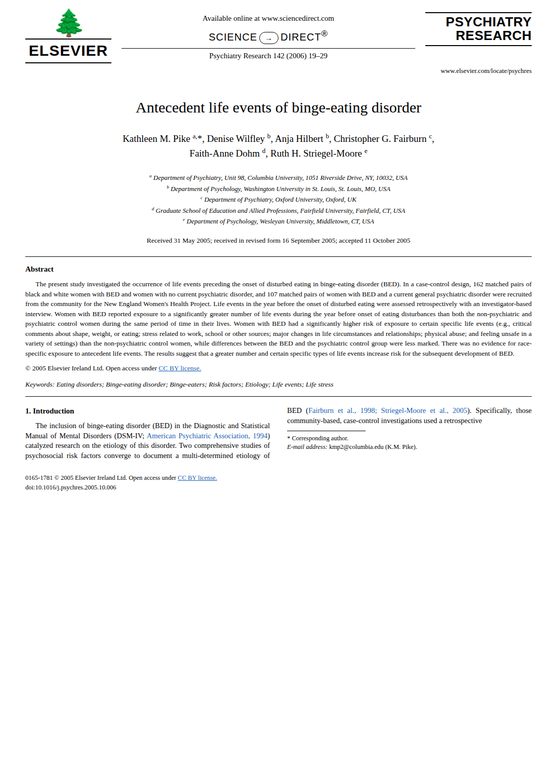🌲
ELSEVIER
Available online at www.sciencedirect.com
SCIENCE→DIRECT®
Psychiatry Research 142 (2006) 19–29
PSYCHIATRY
RESEARCH
www.elsevier.com/locate/psychres
Antecedent life events of binge-eating disorder
Kathleen M. Pike a,*, Denise Wilfley b, Anja Hilbert b, Christopher G. Fairburn c,
Faith-Anne Dohm d, Ruth H. Striegel-Moore e
a Department of Psychiatry, Unit 98, Columbia University, 1051 Riverside Drive, NY, 10032, USA
b Department of Psychology, Washington University in St. Louis, St. Louis, MO, USA
c Department of Psychiatry, Oxford University, Oxford, UK
d Graduate School of Education and Allied Professions, Fairfield University, Fairfield, CT, USA
e Department of Psychology, Wesleyan University, Middletown, CT, USA
Received 31 May 2005; received in revised form 16 September 2005; accepted 11 October 2005
Abstract
The present study investigated the occurrence of life events preceding the onset of disturbed eating in binge-eating disorder (BED). In a case-control design, 162 matched pairs of black and white women with BED and women with no current psychiatric disorder, and 107 matched pairs of women with BED and a current general psychiatric disorder were recruited from the community for the New England Women's Health Project. Life events in the year before the onset of disturbed eating were assessed retrospectively with an investigator-based interview. Women with BED reported exposure to a significantly greater number of life events during the year before onset of eating disturbances than both the non-psychiatric and psychiatric control women during the same period of time in their lives. Women with BED had a significantly higher risk of exposure to certain specific life events (e.g., critical comments about shape, weight, or eating; stress related to work, school or other sources; major changes in life circumstances and relationships; physical abuse; and feeling unsafe in a variety of settings) than the non-psychiatric control women, while differences between the BED and the psychiatric control group were less marked. There was no evidence for race-specific exposure to antecedent life events. The results suggest that a greater number and certain specific types of life events increase risk for the subsequent development of BED.
© 2005 Elsevier Ireland Ltd. Open access under CC BY license.
Keywords: Eating disorders; Binge-eating disorder; Binge-eaters; Risk factors; Etiology; Life events; Life stress
1. Introduction
The inclusion of binge-eating disorder (BED) in the Diagnostic and Statistical Manual of Mental Disorders (DSM-IV; American Psychiatric Association, 1994) catalyzed research on the etiology of this disorder. Two comprehensive studies of psychosocial risk factors converge to document a multi-determined etiology of BED (Fairburn et al., 1998; Striegel-Moore et al., 2005). Specifically, those community-based, case-control investigations used a retrospective
* Corresponding author.
E-mail address: kmp2@columbia.edu (K.M. Pike).
0165-1781 © 2005 Elsevier Ireland Ltd. Open access under CC BY license.
doi:10.1016/j.psychres.2005.10.006